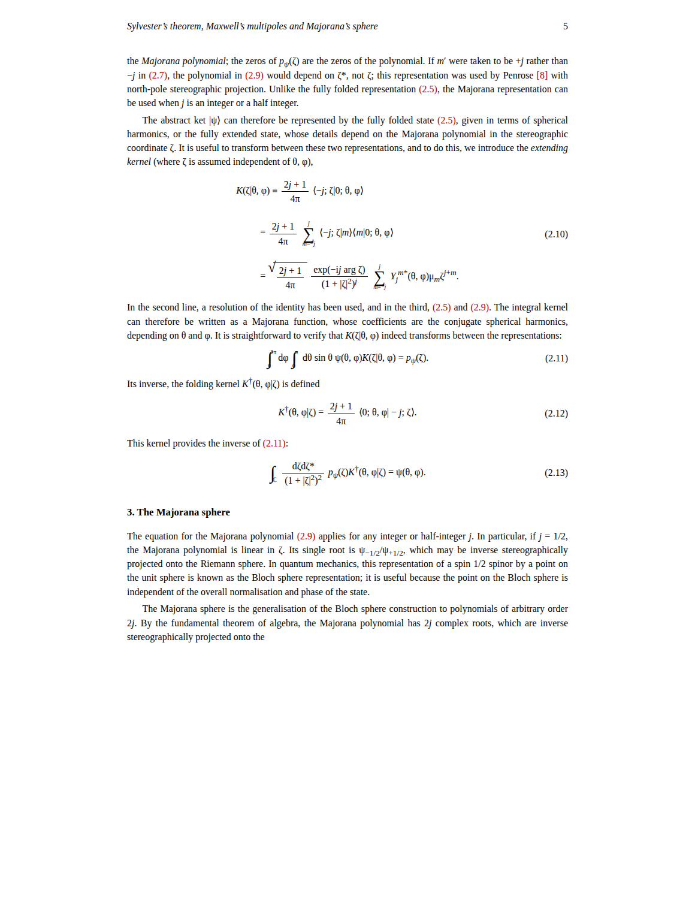Sylvester’s theorem, Maxwell’s multipoles and Majorana’s sphere 5
the Majorana polynomial; the zeros of pψ(ζ) are the zeros of the polynomial. If m′ were taken to be +j rather than −j in (2.7), the polynomial in (2.9) would depend on ζ*, not ζ; this representation was used by Penrose [8] with north-pole stereographic projection. Unlike the fully folded representation (2.5), the Majorana representation can be used when j is an integer or a half integer.
The abstract ket |ψ⟩ can therefore be represented by the fully folded state (2.5), given in terms of spherical harmonics, or the fully extended state, whose details depend on the Majorana polynomial in the stereographic coordinate ζ. It is useful to transform between these two representations, and to do this, we introduce the extending kernel (where ζ is assumed independent of θ, φ),
K(ζ|θ, φ) ≡ 2j + 14π ⟨−j; ζ|0; θ, φ⟩
= 2j + 14π j∑m=−j ⟨−j; ζ|m⟩⟨m|0; θ, φ⟩
= 2j + 14π exp(−ij arg ζ)(1 + |ζ|2)j j∑m=−j Yjm*(θ, φ)μmζj+m. (2.10)
In the second line, a resolution of the identity has been used, and in the third, (2.5) and (2.9). The integral kernel can therefore be written as a Majorana function, whose coefficients are the conjugate spherical harmonics, depending on θ and φ. It is straightforward to verify that K(ζ|θ, φ) indeed transforms between the representations:
∫2π 0 dφ ∫π 0 dθ sin θ ψ(θ, φ)K(ζ|θ, φ) = pψ(ζ). (2.11)
Its inverse, the folding kernel K†(θ, φ|ζ) is defined
K†(θ, φ|ζ) = 2j + 14π ⟨0; θ, φ| − j; ζ⟩. (2.12)
This kernel provides the inverse of (2.11):
∫ℂ dζdζ*(1 + |ζ|2)2 pψ(ζ)K†(θ, φ|ζ) = ψ(θ, φ). (2.13)
3. The Majorana sphere
The equation for the Majorana polynomial (2.9) applies for any integer or half-integer j. In particular, if j = 1/2, the Majorana polynomial is linear in ζ. Its single root is ψ−1/2/ψ+1/2, which may be inverse stereographically projected onto the Riemann sphere. In quantum mechanics, this representation of a spin 1/2 spinor by a point on the unit sphere is known as the Bloch sphere representation; it is useful because the point on the Bloch sphere is independent of the overall normalisation and phase of the state.
The Majorana sphere is the generalisation of the Bloch sphere construction to polynomials of arbitrary order 2j. By the fundamental theorem of algebra, the Majorana polynomial has 2j complex roots, which are inverse stereographically projected onto the